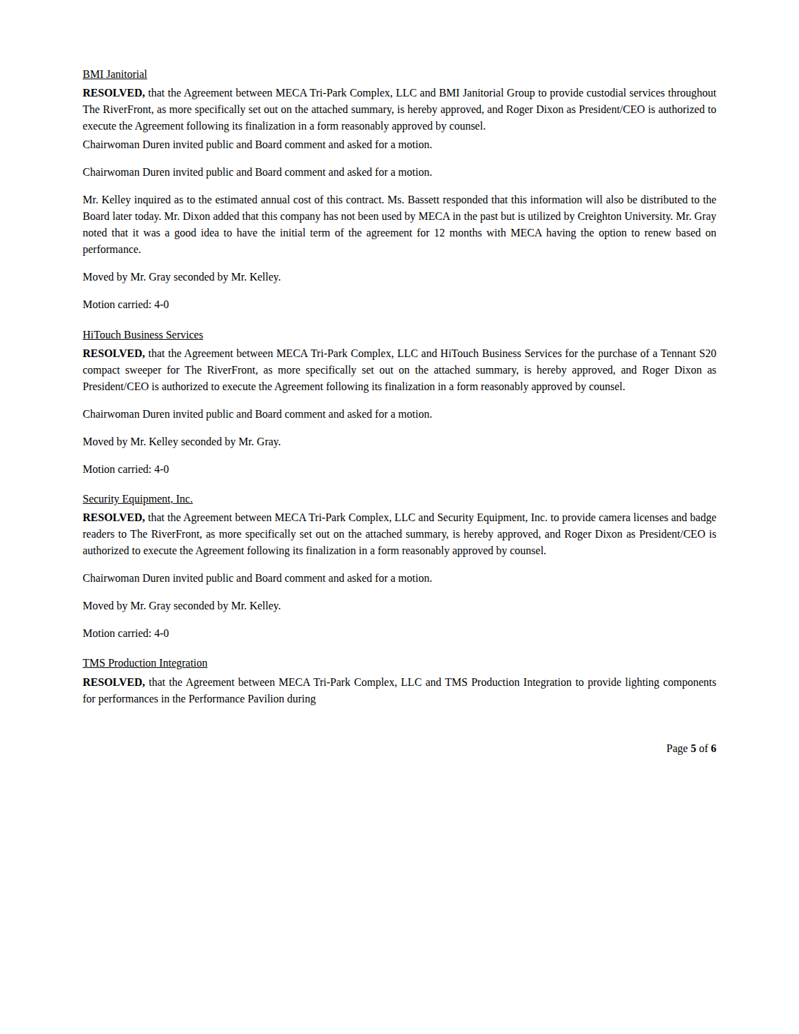BMI Janitorial
RESOLVED, that the Agreement between MECA Tri-Park Complex, LLC and BMI Janitorial Group to provide custodial services throughout The RiverFront, as more specifically set out on the attached summary, is hereby approved, and Roger Dixon as President/CEO is authorized to execute the Agreement following its finalization in a form reasonably approved by counsel.
Chairwoman Duren invited public and Board comment and asked for a motion.
Chairwoman Duren invited public and Board comment and asked for a motion.
Mr. Kelley inquired as to the estimated annual cost of this contract. Ms. Bassett responded that this information will also be distributed to the Board later today. Mr. Dixon added that this company has not been used by MECA in the past but is utilized by Creighton University. Mr. Gray noted that it was a good idea to have the initial term of the agreement for 12 months with MECA having the option to renew based on performance.
Moved by Mr. Gray seconded by Mr. Kelley.
Motion carried: 4-0
HiTouch Business Services
RESOLVED, that the Agreement between MECA Tri-Park Complex, LLC and HiTouch Business Services for the purchase of a Tennant S20 compact sweeper for The RiverFront, as more specifically set out on the attached summary, is hereby approved, and Roger Dixon as President/CEO is authorized to execute the Agreement following its finalization in a form reasonably approved by counsel.
Chairwoman Duren invited public and Board comment and asked for a motion.
Moved by Mr. Kelley seconded by Mr. Gray.
Motion carried: 4-0
Security Equipment, Inc.
RESOLVED, that the Agreement between MECA Tri-Park Complex, LLC and Security Equipment, Inc. to provide camera licenses and badge readers to The RiverFront, as more specifically set out on the attached summary, is hereby approved, and Roger Dixon as President/CEO is authorized to execute the Agreement following its finalization in a form reasonably approved by counsel.
Chairwoman Duren invited public and Board comment and asked for a motion.
Moved by Mr. Gray seconded by Mr. Kelley.
Motion carried: 4-0
TMS Production Integration
RESOLVED, that the Agreement between MECA Tri-Park Complex, LLC and TMS Production Integration to provide lighting components for performances in the Performance Pavilion during
Page 5 of 6